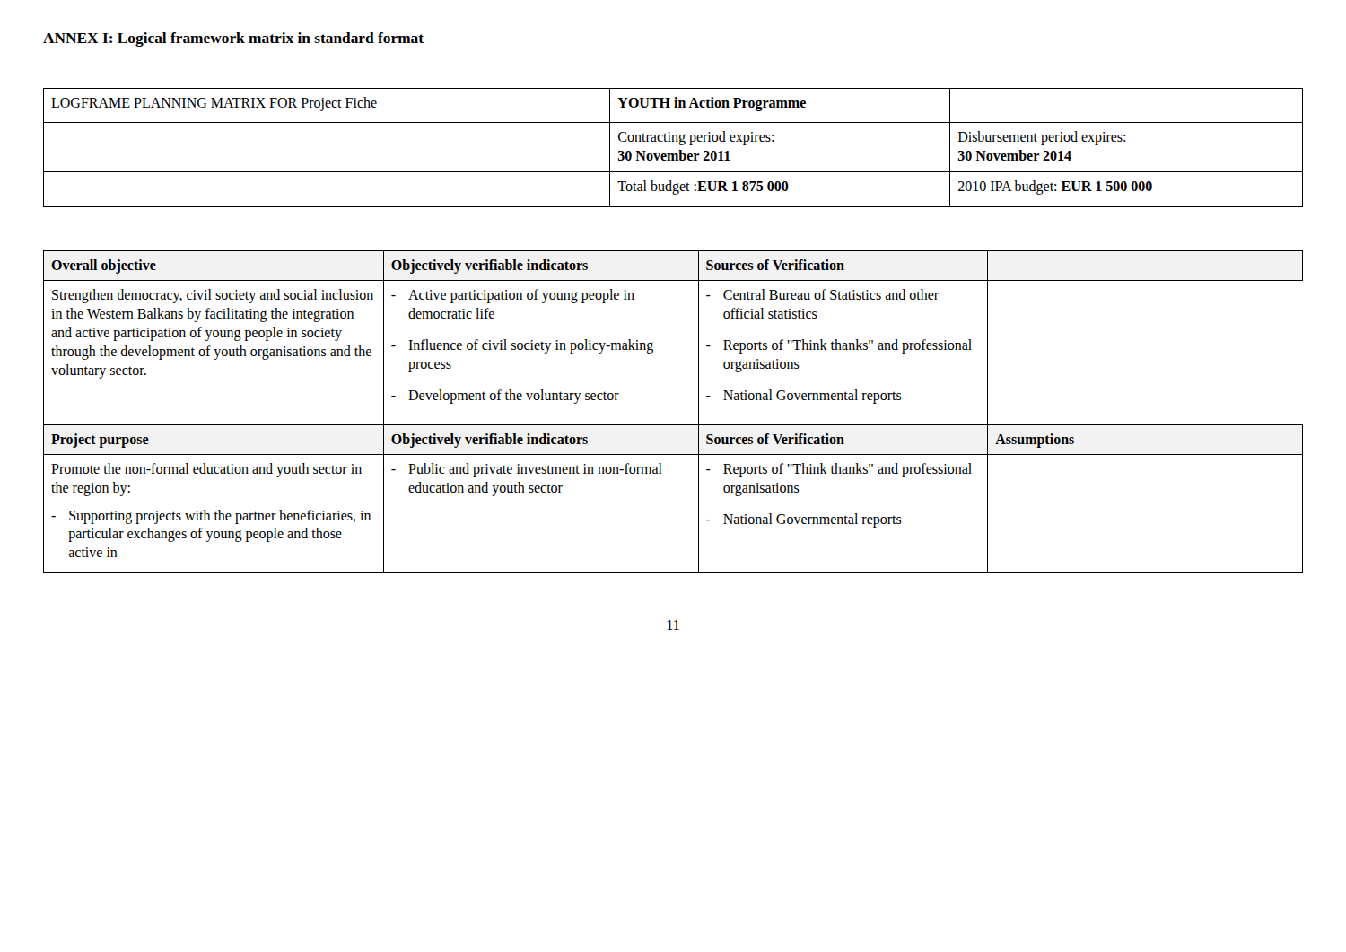ANNEX I: Logical framework matrix in standard format
| LOGFRAME PLANNING MATRIX FOR Project Fiche | YOUTH in Action Programme | |
| | Contracting period expires: 30 November 2011 | Disbursement period expires: 30 November 2014 |
| | Total budget : EUR 1 875 000 | 2010 IPA budget: EUR 1 500 000 |
| Overall objective | Objectively verifiable indicators | Sources of Verification | |
| --- | --- | --- | --- |
| Strengthen democracy, civil society and social inclusion in the Western Balkans by facilitating the integration and active participation of young people in society through the development of youth organisations and the voluntary sector. | Active participation of young people in democratic life Influence of civil society in policy-making process Development of the voluntary sector | Central Bureau of Statistics and other official statistics Reports of "Think thanks" and professional organisations National Governmental reports | |
| Project purpose | Objectively verifiable indicators | Sources of Verification | Assumptions |
| Promote the non-formal education and youth sector in the region by: Supporting projects with the partner beneficiaries, in particular exchanges of young people and those active in | Public and private investment in non-formal education and youth sector | Reports of "Think thanks" and professional organisations National Governmental reports | |
11